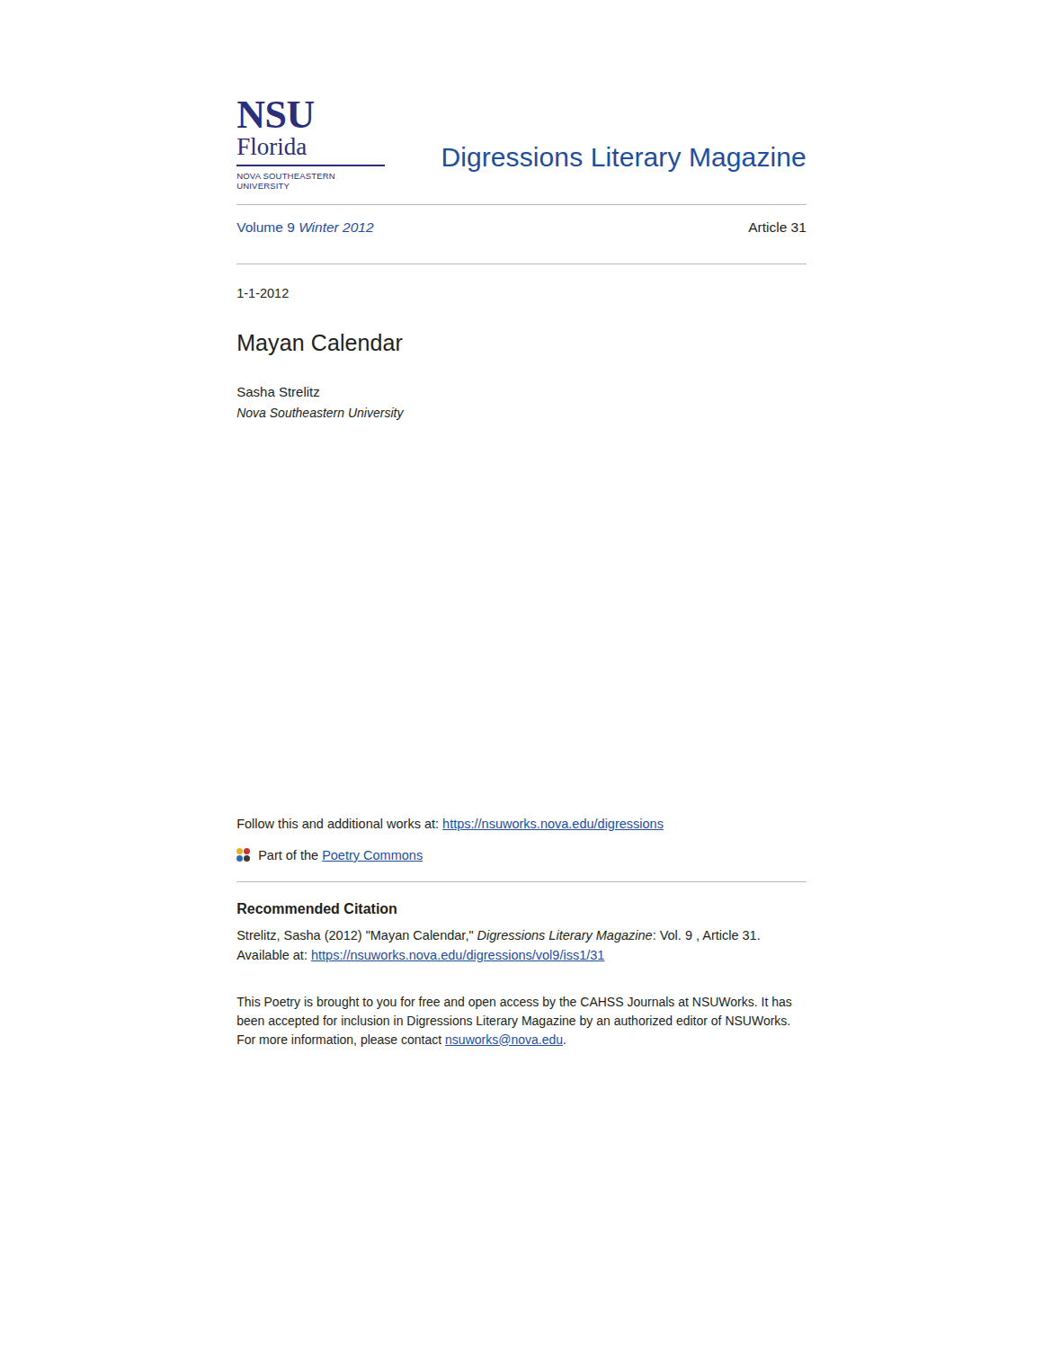NSU
Florida
Nova Southeastern
University
Digressions Literary Magazine
Volume 9 Winter 2012
Article 31
1-1-2012
Mayan Calendar
Sasha Strelitz
Nova Southeastern University
Follow this and additional works at: https://nsuworks.nova.edu/digressions
Part of the Poetry Commons
Recommended Citation
Strelitz, Sasha (2012) "Mayan Calendar," Digressions Literary Magazine: Vol. 9 , Article 31.
Available at: https://nsuworks.nova.edu/digressions/vol9/iss1/31
This Poetry is brought to you for free and open access by the CAHSS Journals at NSUWorks. It has been accepted for inclusion in Digressions Literary Magazine by an authorized editor of NSUWorks. For more information, please contact nsuworks@nova.edu.